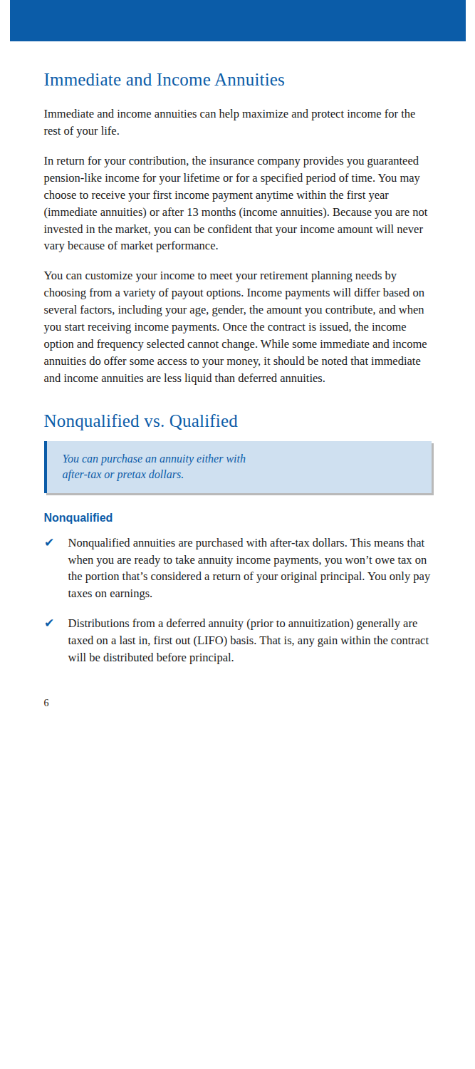Immediate and Income Annuities
Immediate and income annuities can help maximize and protect income for the rest of your life.
In return for your contribution, the insurance company provides you guaranteed pension-like income for your lifetime or for a specified period of time. You may choose to receive your first income payment anytime within the first year (immediate annuities) or after 13 months (income annuities). Because you are not invested in the market, you can be confident that your income amount will never vary because of market performance.
You can customize your income to meet your retirement planning needs by choosing from a variety of payout options. Income payments will differ based on several factors, including your age, gender, the amount you contribute, and when you start receiving income payments. Once the contract is issued, the income option and frequency selected cannot change. While some immediate and income annuities do offer some access to your money, it should be noted that immediate and income annuities are less liquid than deferred annuities.
Nonqualified vs. Qualified
You can purchase an annuity either with
after-tax or pretax dollars.
Nonqualified
Nonqualified annuities are purchased with after-tax dollars. This means that when you are ready to take annuity income payments, you won’t owe tax on the portion that’s considered a return of your original principal. You only pay taxes on earnings.
Distributions from a deferred annuity (prior to annuitization) generally are taxed on a last in, first out (LIFO) basis. That is, any gain within the contract will be distributed before principal.
6